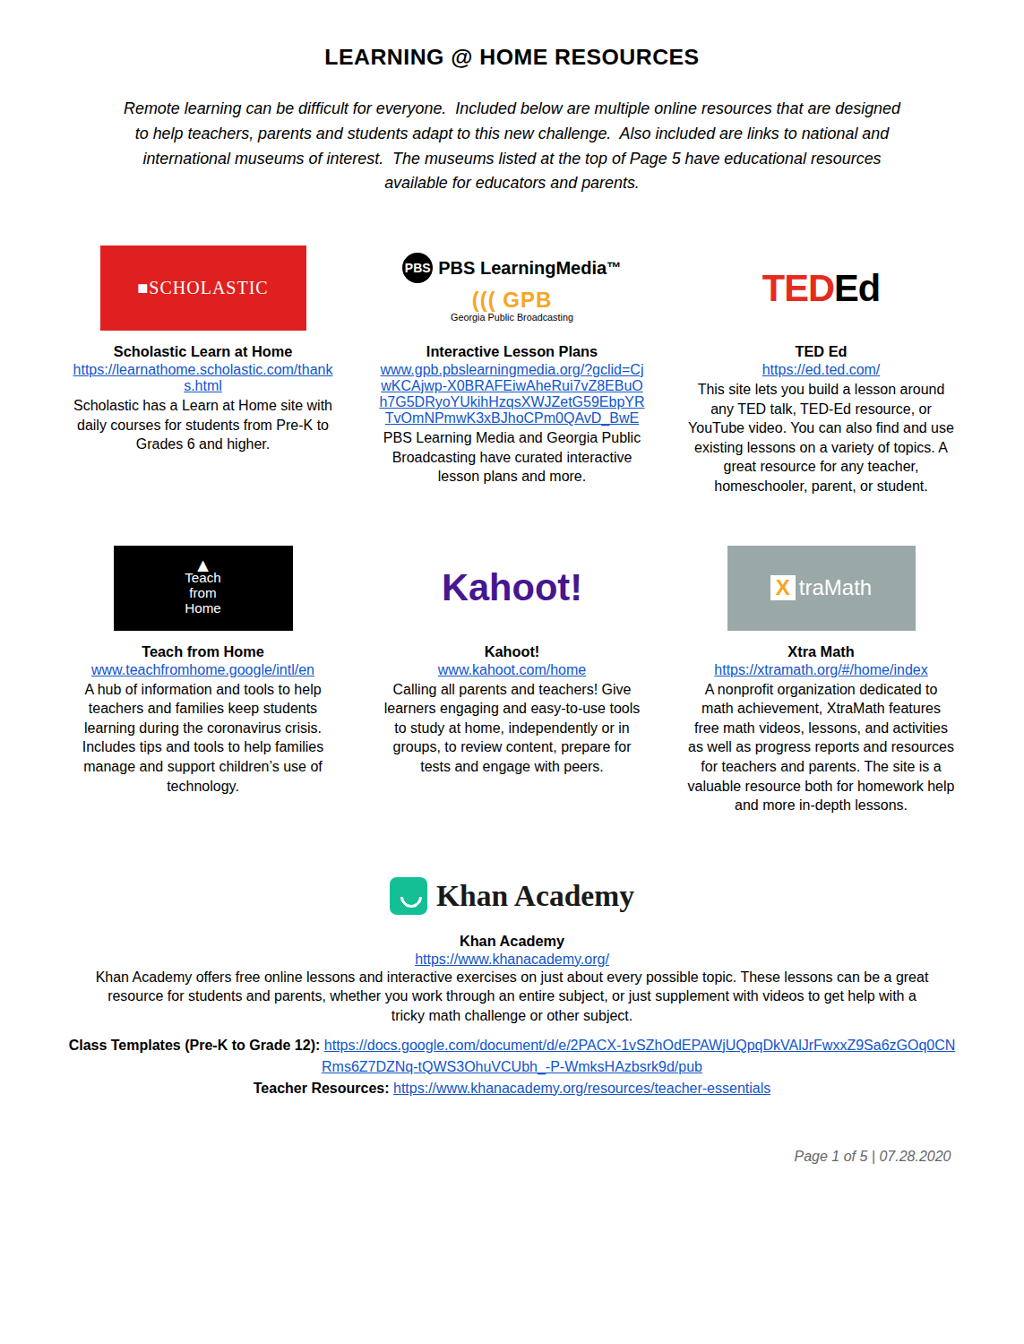LEARNING @ HOME RESOURCES
Remote learning can be difficult for everyone. Included below are multiple online resources that are designed to help teachers, parents and students adapt to this new challenge. Also included are links to national and international museums of interest. The museums listed at the top of Page 5 have educational resources available for educators and parents.
■SCHOLASTIC
Scholastic Learn at Home
https://learnathome.scholastic.com/thanks.html
Scholastic has a Learn at Home site with daily courses for students from Pre-K to Grades 6 and higher.
PBSPBS LearningMedia™
((( GPB Georgia Public Broadcasting
Interactive Lesson Plans
www.gpb.pbslearningmedia.org/?gclid=CjwKCAjwp-X0BRAFEiwAheRui7vZ8EBuOh7G5DRyoYUkihHzqsXWJZetG59EbpYRTvOmNPmwK3xBJhoCPm0QAvD_BwE
PBS Learning Media and Georgia Public Broadcasting have curated interactive lesson plans and more.
TEDEd
TED Ed
https://ed.ted.com/
This site lets you build a lesson around any TED talk, TED-Ed resource, or YouTube video. You can also find and use existing lessons on a variety of topics. A great resource for any teacher, homeschooler, parent, or student.
▲ Teach from Home
Teach from Home
www.teachfromhome.google/intl/en
A hub of information and tools to help teachers and families keep students learning during the coronavirus crisis. Includes tips and tools to help families manage and support children’s use of technology.
Kahoot!
Kahoot!
www.kahoot.com/home
Calling all parents and teachers! Give learners engaging and easy-to-use tools to study at home, independently or in groups, to review content, prepare for tests and engage with peers.
XtraMath
Xtra Math
https://xtramath.org/#/home/index
A nonprofit organization dedicated to math achievement, XtraMath features free math videos, lessons, and activities as well as progress reports and resources for teachers and parents. The site is a valuable resource both for homework help and more in-depth lessons.
Khan Academy
Khan Academy
https://www.khanacademy.org/
Khan Academy offers free online lessons and interactive exercises on just about every possible topic. These lessons can be a great resource for students and parents, whether you work through an entire subject, or just supplement with videos to get help with a tricky math challenge or other subject.
Class Templates (Pre-K to Grade 12): https://docs.google.com/document/d/e/2PACX-1vSZhOdEPAWjUQpqDkVAlJrFwxxZ9Sa6zGOq0CNRms6Z7DZNq-tQWS3OhuVCUbh_-P-WmksHAzbsrk9d/pub
Teacher Resources: https://www.khanacademy.org/resources/teacher-essentials
Page 1 of 5 | 07.28.2020